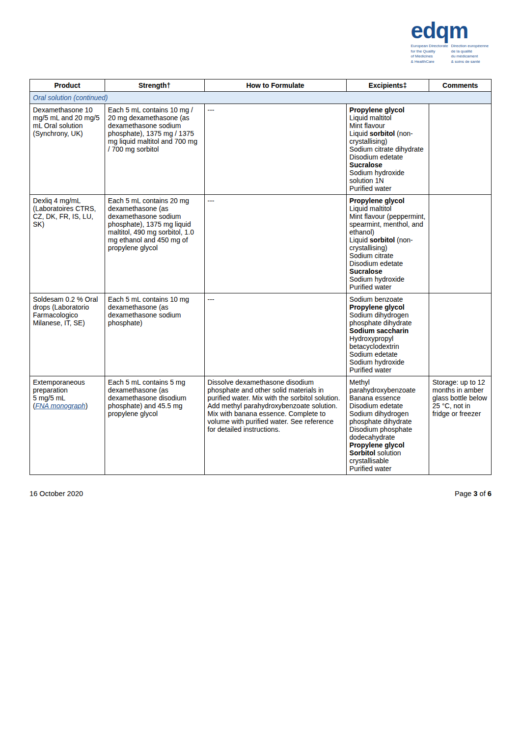edqm
| European Directorate for the Quality of Medicines & HealthCare | Direction européenne de la qualité du médicament & soins de santé |
| Product | Strength† | How to Formulate | Excipients‡ | Comments |
| --- | --- | --- | --- | --- |
| Oral solution (continued) |
| Dexamethasone 10 mg/5 mL and 20 mg/5 mL Oral solution (Synchrony, UK) | Each 5 mL contains 10 mg / 20 mg dexamethasone (as dexamethasone sodium phosphate), 1375 mg / 1375 mg liquid maltitol and 700 mg / 700 mg sorbitol | --- | Propylene glycol Liquid maltitol Mint flavour Liquid sorbitol (non-crystallising) Sodium citrate dihydrate Disodium edetate Sucralose Sodium hydroxide solution 1N Purified water | |
| Dexliq 4 mg/mL (Laboratoires CTRS, CZ, DK, FR, IS, LU, SK) | Each 5 mL contains 20 mg dexamethasone (as dexamethasone sodium phosphate), 1375 mg liquid maltitol, 490 mg sorbitol, 1.0 mg ethanol and 450 mg of propylene glycol | --- | Propylene glycol Liquid maltitol Mint flavour (peppermint, spearmint, menthol, and ethanol) Liquid sorbitol (non-crystallising) Sodium citrate Disodium edetate Sucralose Sodium hydroxide Purified water | |
| Soldesam 0.2 % Oral drops (Laboratorio Farmacologico Milanese, IT, SE) | Each 5 mL contains 10 mg dexamethasone (as dexamethasone sodium phosphate) | --- | Sodium benzoate Propylene glycol Sodium dihydrogen phosphate dihydrate Sodium saccharin Hydroxypropyl betacyclodextrin Sodium edetate Sodium hydroxide Purified water | |
| Extemporaneous preparation 5 mg/5 mL ( FNA monograph ) | Each 5 mL contains 5 mg dexamethasone (as dexamethasone disodium phosphate) and 45.5 mg propylene glycol | Dissolve dexamethasone disodium phosphate and other solid materials in purified water. Mix with the sorbitol solution. Add methyl parahydroxybenzoate solution. Mix with banana essence. Complete to volume with purified water. See reference for detailed instructions. | Methyl parahydroxybenzoate Banana essence Disodium edetate Sodium dihydrogen phosphate dihydrate Disodium phosphate dodecahydrate Propylene glycol Sorbitol solution crystallisable Purified water | Storage: up to 12 months in amber glass bottle below 25 °C, not in fridge or freezer |
16 October 2020
Page 3 of 6